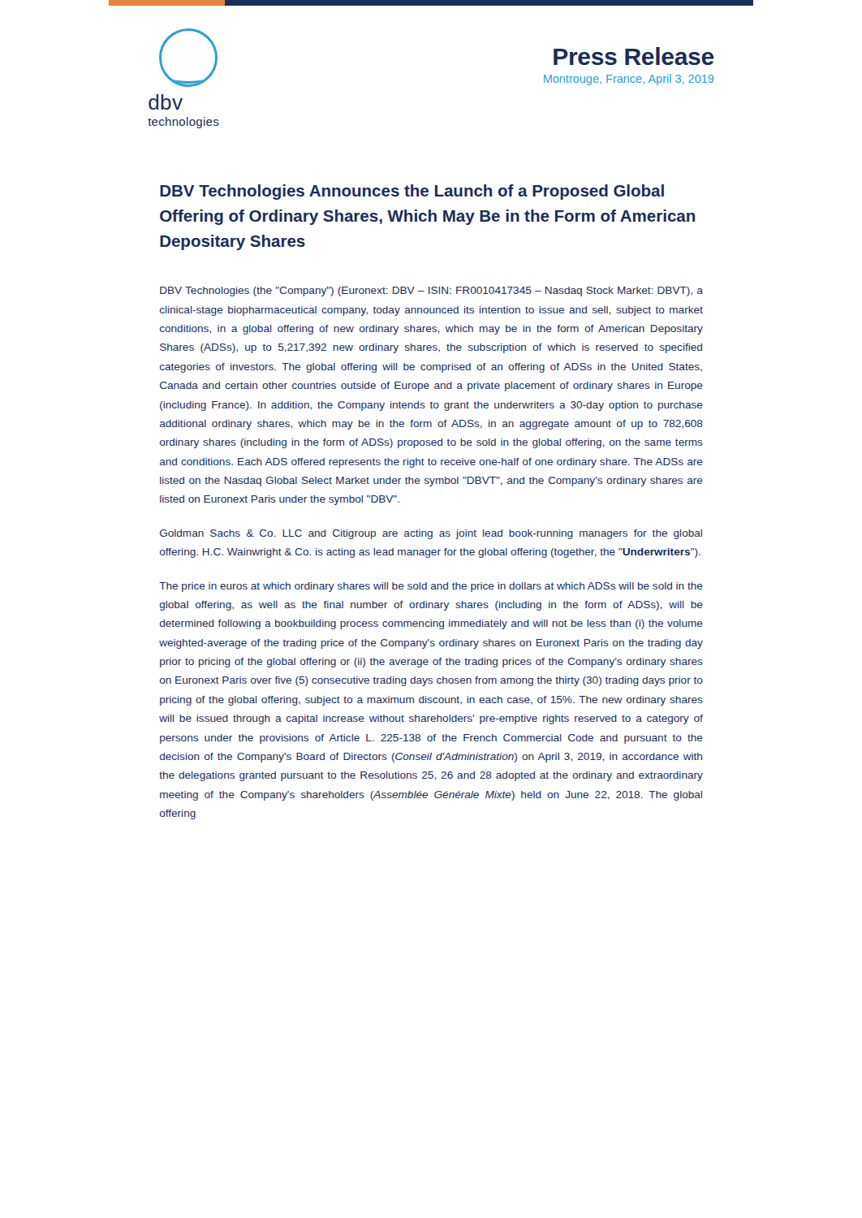dbv
technologies
Press Release
Montrouge, France, April 3, 2019
DBV Technologies Announces the Launch of a Proposed Global Offering of Ordinary Shares, Which May Be in the Form of American Depositary Shares
DBV Technologies (the "Company") (Euronext: DBV – ISIN: FR0010417345 – Nasdaq Stock Market: DBVT), a clinical-stage biopharmaceutical company, today announced its intention to issue and sell, subject to market conditions, in a global offering of new ordinary shares, which may be in the form of American Depositary Shares (ADSs), up to 5,217,392 new ordinary shares, the subscription of which is reserved to specified categories of investors. The global offering will be comprised of an offering of ADSs in the United States, Canada and certain other countries outside of Europe and a private placement of ordinary shares in Europe (including France). In addition, the Company intends to grant the underwriters a 30-day option to purchase additional ordinary shares, which may be in the form of ADSs, in an aggregate amount of up to 782,608 ordinary shares (including in the form of ADSs) proposed to be sold in the global offering, on the same terms and conditions. Each ADS offered represents the right to receive one-half of one ordinary share. The ADSs are listed on the Nasdaq Global Select Market under the symbol "DBVT", and the Company's ordinary shares are listed on Euronext Paris under the symbol "DBV".
Goldman Sachs & Co. LLC and Citigroup are acting as joint lead book-running managers for the global offering. H.C. Wainwright & Co. is acting as lead manager for the global offering (together, the "Underwriters").
The price in euros at which ordinary shares will be sold and the price in dollars at which ADSs will be sold in the global offering, as well as the final number of ordinary shares (including in the form of ADSs), will be determined following a bookbuilding process commencing immediately and will not be less than (i) the volume weighted-average of the trading price of the Company's ordinary shares on Euronext Paris on the trading day prior to pricing of the global offering or (ii) the average of the trading prices of the Company's ordinary shares on Euronext Paris over five (5) consecutive trading days chosen from among the thirty (30) trading days prior to pricing of the global offering, subject to a maximum discount, in each case, of 15%. The new ordinary shares will be issued through a capital increase without shareholders' pre-emptive rights reserved to a category of persons under the provisions of Article L. 225-138 of the French Commercial Code and pursuant to the decision of the Company's Board of Directors (Conseil d'Administration) on April 3, 2019, in accordance with the delegations granted pursuant to the Resolutions 25, 26 and 28 adopted at the ordinary and extraordinary meeting of the Company's shareholders (Assemblée Générale Mixte) held on June 22, 2018. The global offering